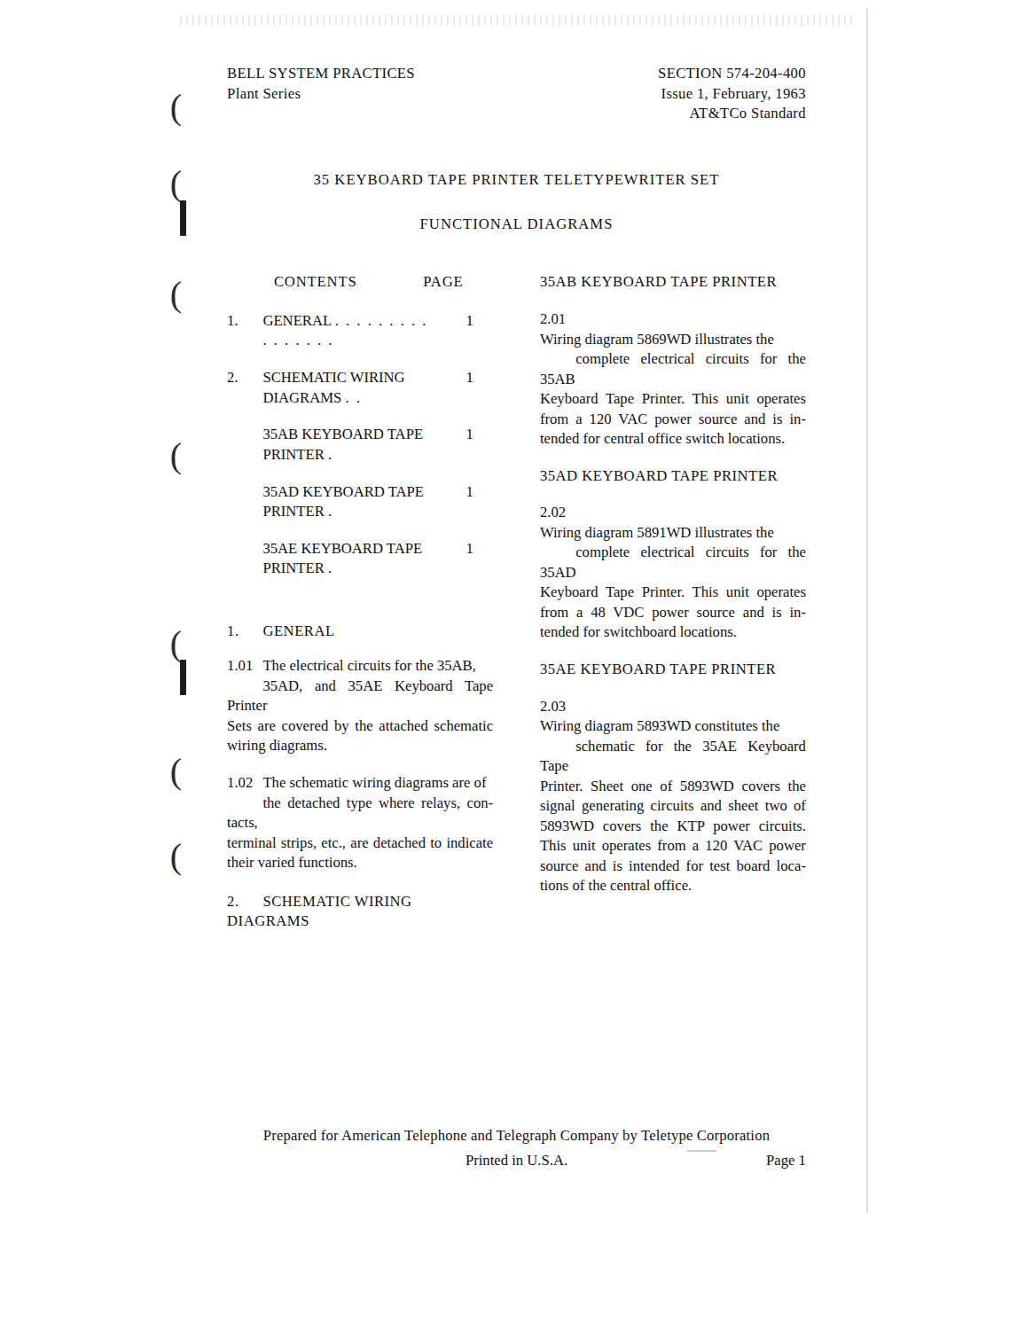( ( ( ( ( ( (
BELL SYSTEM PRACTICES
Plant Series
SECTION 574-204-400
Issue 1, February, 1963
AT&TCo Standard
35 KEYBOARD TAPE PRINTER TELETYPEWRITER SET
FUNCTIONAL DIAGRAMS
CONTENTS PAGE
| 1. | GENERAL . . . . . . . . . . . . . . . . | 1 |
| 2. | SCHEMATIC WIRING DIAGRAMS . . | 1 |
| | 35AB KEYBOARD TAPE PRINTER . | 1 |
| | 35AD KEYBOARD TAPE PRINTER . | 1 |
| | 35AE KEYBOARD TAPE PRINTER . | 1 |
1. GENERAL
1.01 The electrical circuits for the 35AB,
35AD, and 35AE Keyboard Tape Printer
Sets are covered by the attached schematic wiring diagrams.
1.02 The schematic wiring diagrams are of
the detached type where relays, contacts,
terminal strips, etc., are detached to indicate their varied functions.
2. SCHEMATIC WIRING DIAGRAMS
35AB KEYBOARD TAPE PRINTER
2.01 Wiring diagram 5869WD illustrates the
complete electrical circuits for the 35AB
Keyboard Tape Printer. This unit operates from a 120 VAC power source and is intended for central office switch locations.
35AD KEYBOARD TAPE PRINTER
2.02 Wiring diagram 5891WD illustrates the
complete electrical circuits for the 35AD
Keyboard Tape Printer. This unit operates from a 48 VDC power source and is intended for switchboard locations.
35AE KEYBOARD TAPE PRINTER
2.03 Wiring diagram 5893WD constitutes the
schematic for the 35AE Keyboard Tape
Printer. Sheet one of 5893WD covers the signal generating circuits and sheet two of 5893WD covers the KTP power circuits. This unit operates from a 120 VAC power source and is intended for test board locations of the central office.
Prepared for American Telephone and Telegraph Company by Teletype Corporation
Printed in U.S.A.
Page 1